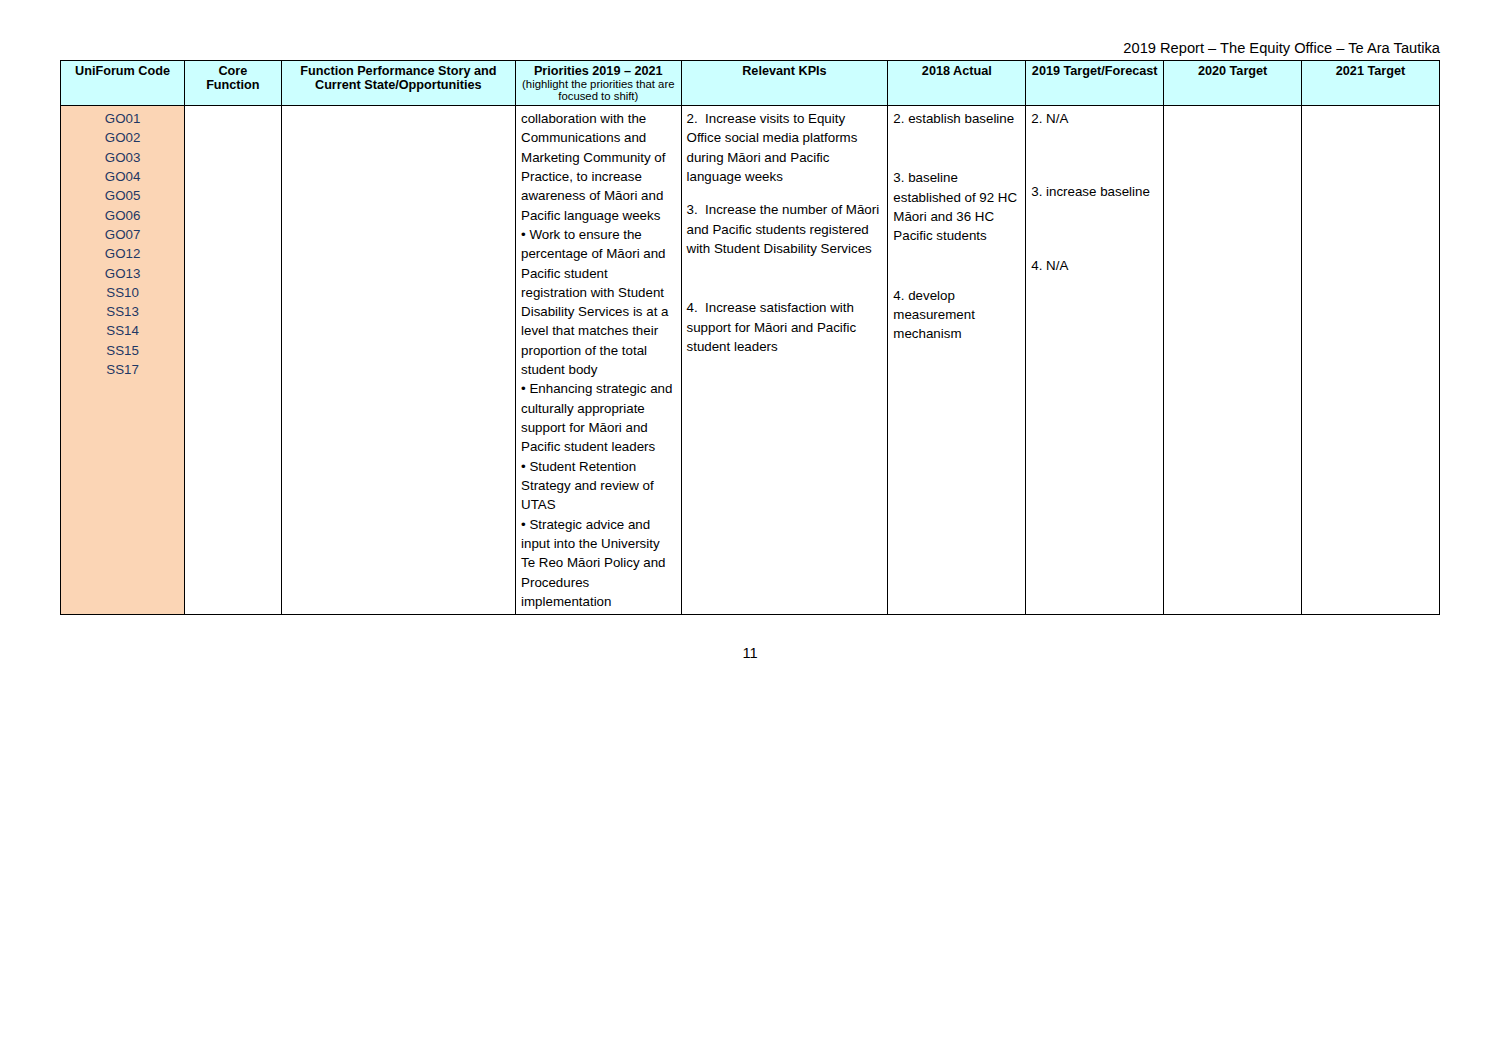2019 Report – The Equity Office – Te Ara Tautika
| UniForum Code | Core Function | Function Performance Story and Current State/Opportunities | Priorities 2019 – 2021 (highlight the priorities that are focused to shift) | Relevant KPIs | 2018 Actual | 2019 Target/Forecast | 2020 Target | 2021 Target |
| --- | --- | --- | --- | --- | --- | --- | --- | --- |
| GO01 GO02 GO03 GO04 GO05 GO06 GO07 GO12 GO13 SS10 SS13 SS14 SS15 SS17 | | | collaboration with the Communications and Marketing Community of Practice, to increase awareness of Māori and Pacific language weeks • Work to ensure the percentage of Māori and Pacific student registration with Student Disability Services is at a level that matches their proportion of the total student body • Enhancing strategic and culturally appropriate support for Māori and Pacific student leaders • Student Retention Strategy and review of UTAS • Strategic advice and input into the University Te Reo Māori Policy and Procedures implementation | 2. Increase visits to Equity Office social media platforms during Māori and Pacific language weeks 3. Increase the number of Māori and Pacific students registered with Student Disability Services 4. Increase satisfaction with support for Māori and Pacific student leaders | 2. establish baseline 3. baseline established of 92 HC Māori and 36 HC Pacific students 4. develop measurement mechanism | 2. N/A 3. increase baseline 4. N/A | | |
11